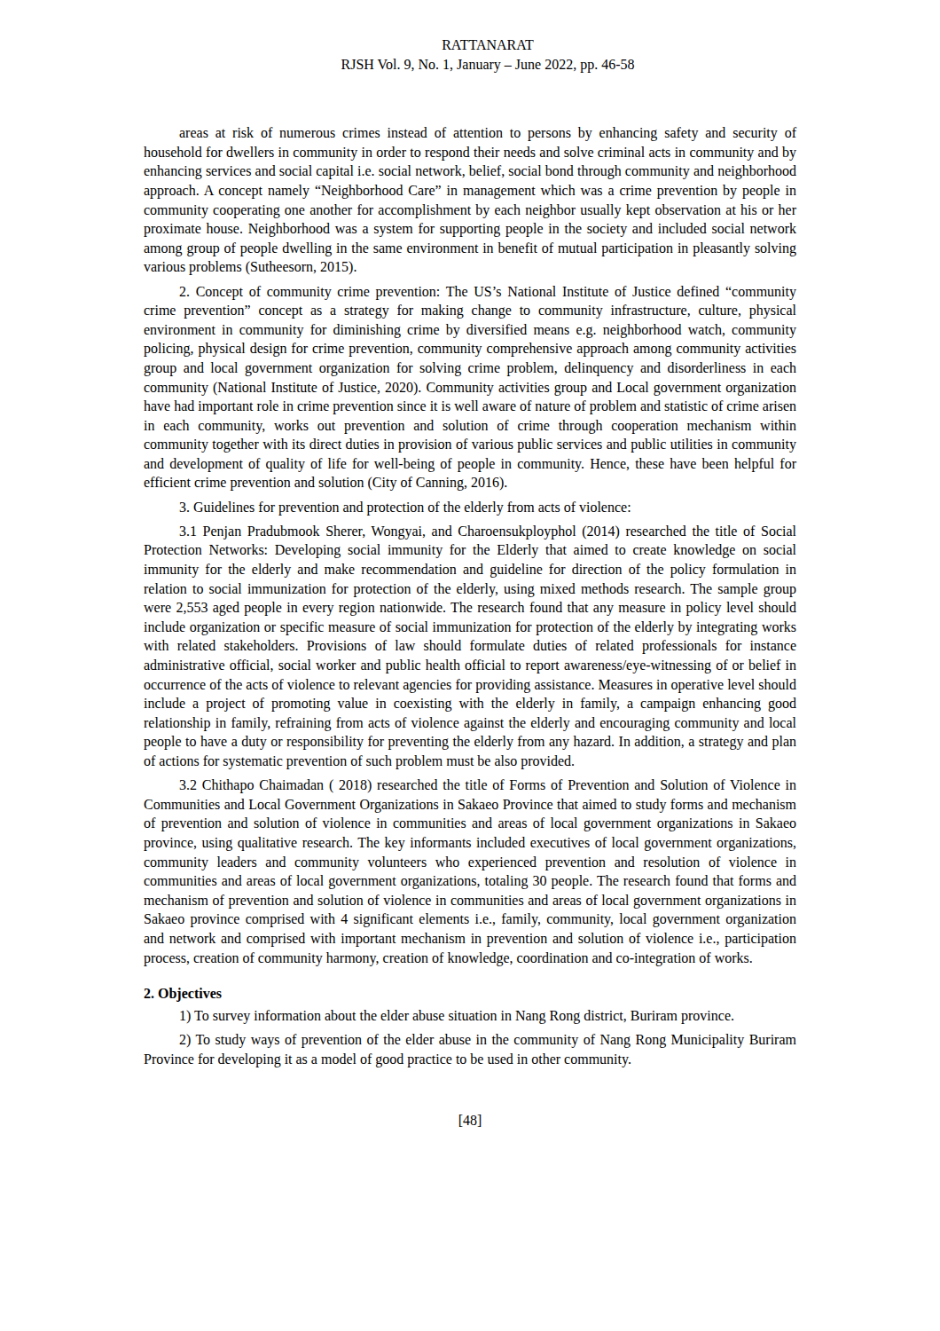RATTANARAT
RJSH Vol. 9, No. 1, January – June 2022, pp. 46-58
areas at risk of numerous crimes instead of attention to persons by enhancing safety and security of household for dwellers in community in order to respond their needs and solve criminal acts in community and by enhancing services and social capital i.e. social network, belief, social bond through community and neighborhood approach. A concept namely “Neighborhood Care” in management which was a crime prevention by people in community cooperating one another for accomplishment by each neighbor usually kept observation at his or her proximate house. Neighborhood was a system for supporting people in the society and included social network among group of people dwelling in the same environment in benefit of mutual participation in pleasantly solving various problems (Sutheesorn, 2015).
2. Concept of community crime prevention: The US’s National Institute of Justice defined “community crime prevention” concept as a strategy for making change to community infrastructure, culture, physical environment in community for diminishing crime by diversified means e.g. neighborhood watch, community policing, physical design for crime prevention, community comprehensive approach among community activities group and local government organization for solving crime problem, delinquency and disorderliness in each community (National Institute of Justice, 2020). Community activities group and Local government organization have had important role in crime prevention since it is well aware of nature of problem and statistic of crime arisen in each community, works out prevention and solution of crime through cooperation mechanism within community together with its direct duties in provision of various public services and public utilities in community and development of quality of life for well-being of people in community. Hence, these have been helpful for efficient crime prevention and solution (City of Canning, 2016).
3. Guidelines for prevention and protection of the elderly from acts of violence:
3.1 Penjan Pradubmook Sherer, Wongyai, and Charoensukployphol (2014) researched the title of Social Protection Networks: Developing social immunity for the Elderly that aimed to create knowledge on social immunity for the elderly and make recommendation and guideline for direction of the policy formulation in relation to social immunization for protection of the elderly, using mixed methods research. The sample group were 2,553 aged people in every region nationwide. The research found that any measure in policy level should include organization or specific measure of social immunization for protection of the elderly by integrating works with related stakeholders. Provisions of law should formulate duties of related professionals for instance administrative official, social worker and public health official to report awareness/eye-witnessing of or belief in occurrence of the acts of violence to relevant agencies for providing assistance. Measures in operative level should include a project of promoting value in coexisting with the elderly in family, a campaign enhancing good relationship in family, refraining from acts of violence against the elderly and encouraging community and local people to have a duty or responsibility for preventing the elderly from any hazard. In addition, a strategy and plan of actions for systematic prevention of such problem must be also provided.
3.2 Chithapo Chaimadan ( 2018) researched the title of Forms of Prevention and Solution of Violence in Communities and Local Government Organizations in Sakaeo Province that aimed to study forms and mechanism of prevention and solution of violence in communities and areas of local government organizations in Sakaeo province, using qualitative research. The key informants included executives of local government organizations, community leaders and community volunteers who experienced prevention and resolution of violence in communities and areas of local government organizations, totaling 30 people. The research found that forms and mechanism of prevention and solution of violence in communities and areas of local government organizations in Sakaeo province comprised with 4 significant elements i.e., family, community, local government organization and network and comprised with important mechanism in prevention and solution of violence i.e., participation process, creation of community harmony, creation of knowledge, coordination and co-integration of works.
2. Objectives
1) To survey information about the elder abuse situation in Nang Rong district, Buriram province.
2) To study ways of prevention of the elder abuse in the community of Nang Rong Municipality Buriram Province for developing it as a model of good practice to be used in other community.
[48]